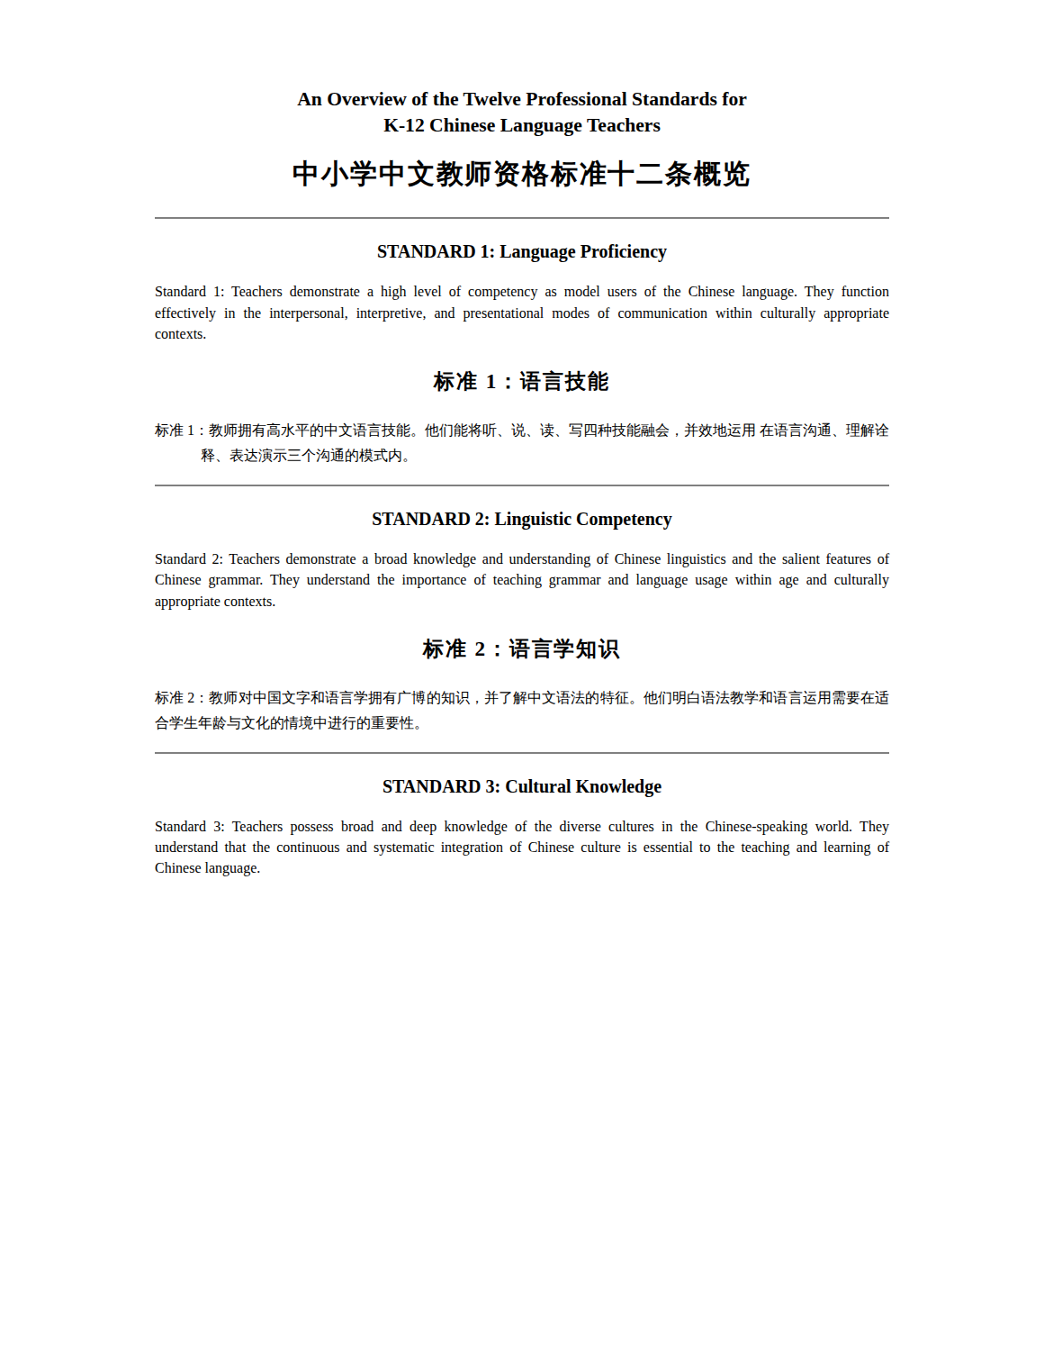An Overview of the Twelve Professional Standards for
K-12 Chinese Language Teachers
中小学中文教师资格标准十二条概览
STANDARD 1: Language Proficiency
Standard 1: Teachers demonstrate a high level of competency as model users of the Chinese language. They function effectively in the interpersonal, interpretive, and presentational modes of communication within culturally appropriate contexts.
标准 1：语言技能
标准 1：教师拥有高水平的中文语言技能。他们能将听、说、读、写四种技能融会，并效地运用 在语言沟通、理解诠释、表达演示三个沟通的模式内。
STANDARD 2: Linguistic Competency
Standard 2: Teachers demonstrate a broad knowledge and understanding of Chinese linguistics and the salient features of Chinese grammar. They understand the importance of teaching grammar and language usage within age and culturally appropriate contexts.
标准 2：语言学知识
标准 2：教师对中国文字和语言学拥有广博的知识，并了解中文语法的特征。他们明白语法教学和语言运用需要在适合学生年龄与文化的情境中进行的重要性。
STANDARD 3: Cultural Knowledge
Standard 3: Teachers possess broad and deep knowledge of the diverse cultures in the Chinese-speaking world. They understand that the continuous and systematic integration of Chinese culture is essential to the teaching and learning of Chinese language.